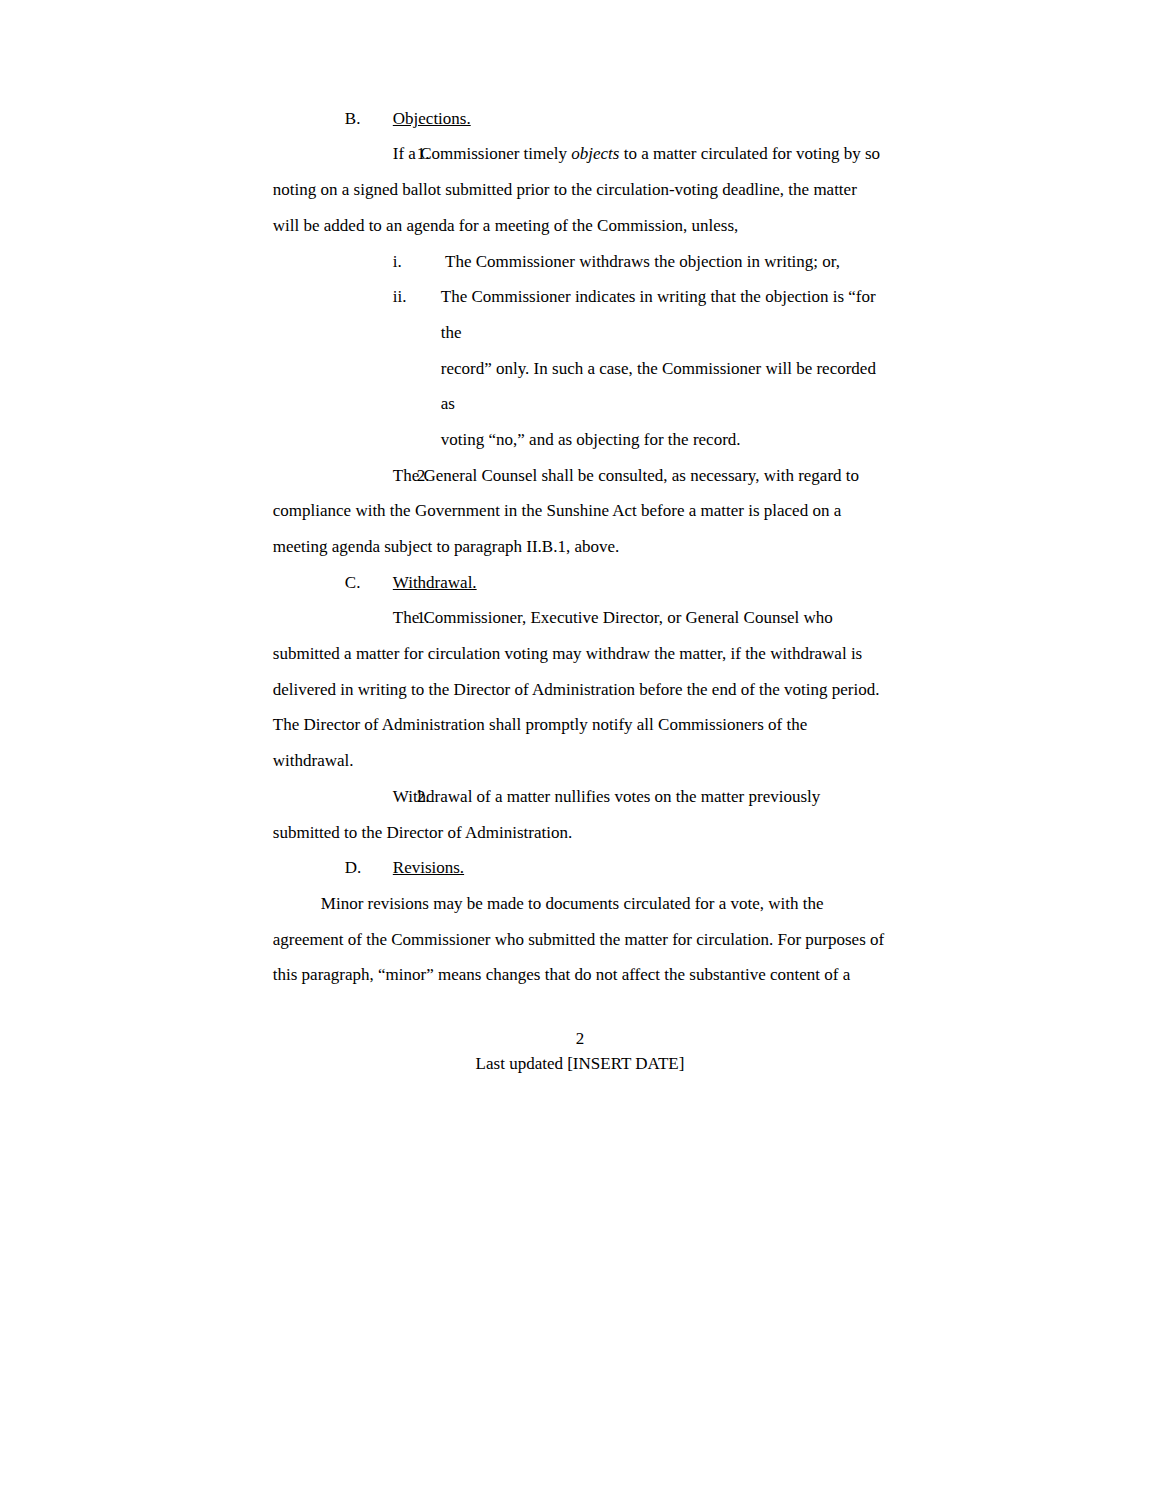B. Objections.
1. If a Commissioner timely objects to a matter circulated for voting by so noting on a signed ballot submitted prior to the circulation-voting deadline, the matter will be added to an agenda for a meeting of the Commission, unless,
i. The Commissioner withdraws the objection in writing; or,
ii. The Commissioner indicates in writing that the objection is “for the
record” only. In such a case, the Commissioner will be recorded as
voting “no,” and as objecting for the record.
2. The General Counsel shall be consulted, as necessary, with regard to compliance with the Government in the Sunshine Act before a matter is placed on a meeting agenda subject to paragraph II.B.1, above.
C. Withdrawal.
1. The Commissioner, Executive Director, or General Counsel who submitted a matter for circulation voting may withdraw the matter, if the withdrawal is delivered in writing to the Director of Administration before the end of the voting period. The Director of Administration shall promptly notify all Commissioners of the withdrawal.
2. Withdrawal of a matter nullifies votes on the matter previously submitted to the Director of Administration.
D. Revisions.
Minor revisions may be made to documents circulated for a vote, with the agreement of the Commissioner who submitted the matter for circulation. For purposes of this paragraph, “minor” means changes that do not affect the substantive content of a
2
Last updated [INSERT DATE]